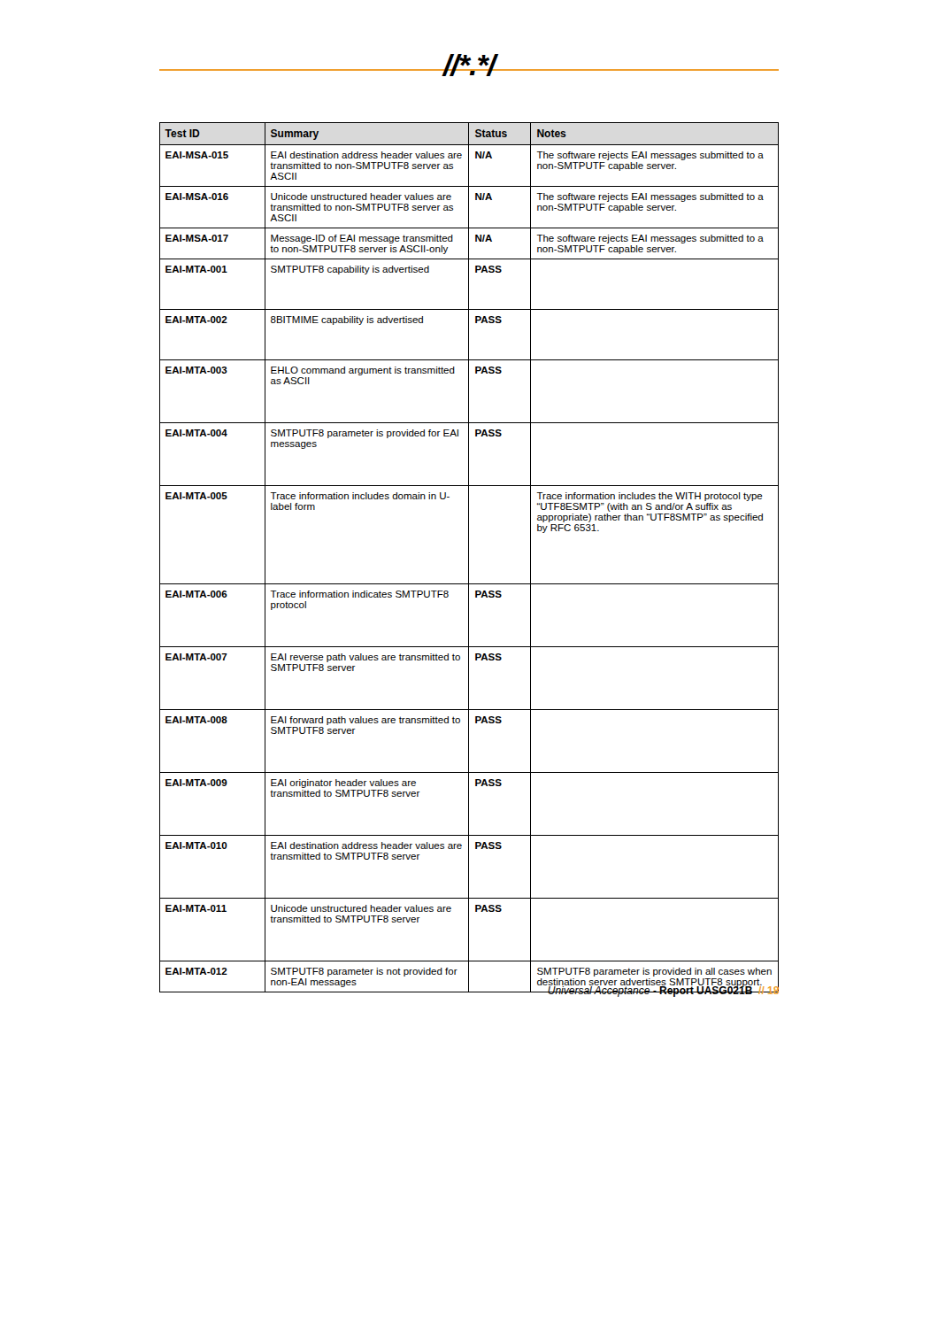//*.*/
| Test ID | Summary | Status | Notes |
| --- | --- | --- | --- |
| EAI-MSA-015 | EAI destination address header values are transmitted to non-SMTPUTF8 server as ASCII | N/A | The software rejects EAI messages submitted to a non-SMTPUTF capable server. |
| EAI-MSA-016 | Unicode unstructured header values are transmitted to non-SMTPUTF8 server as ASCII | N/A | The software rejects EAI messages submitted to a non-SMTPUTF capable server. |
| EAI-MSA-017 | Message-ID of EAI message transmitted to non-SMTPUTF8 server is ASCII-only | N/A | The software rejects EAI messages submitted to a non-SMTPUTF capable server. |
| EAI-MTA-001 | SMTPUTF8 capability is advertised | PASS | |
| EAI-MTA-002 | 8BITMIME capability is advertised | PASS | |
| EAI-MTA-003 | EHLO command argument is transmitted as ASCII | PASS | |
| EAI-MTA-004 | SMTPUTF8 parameter is provided for EAI messages | PASS | |
| EAI-MTA-005 | Trace information includes domain in U-label form | | Trace information includes the WITH protocol type “UTF8ESMTP” (with an S and/or A suffix as appropriate) rather than “UTF8SMTP” as specified by RFC 6531. |
| EAI-MTA-006 | Trace information indicates SMTPUTF8 protocol | PASS | |
| EAI-MTA-007 | EAI reverse path values are transmitted to SMTPUTF8 server | PASS | |
| EAI-MTA-008 | EAI forward path values are transmitted to SMTPUTF8 server | PASS | |
| EAI-MTA-009 | EAI originator header values are transmitted to SMTPUTF8 server | PASS | |
| EAI-MTA-010 | EAI destination address header values are transmitted to SMTPUTF8 server | PASS | |
| EAI-MTA-011 | Unicode unstructured header values are transmitted to SMTPUTF8 server | PASS | |
| EAI-MTA-012 | SMTPUTF8 parameter is not provided for non-EAI messages | | SMTPUTF8 parameter is provided in all cases when destination server advertises SMTPUTF8 support. |
Universal Acceptance - Report UASG021B // 18